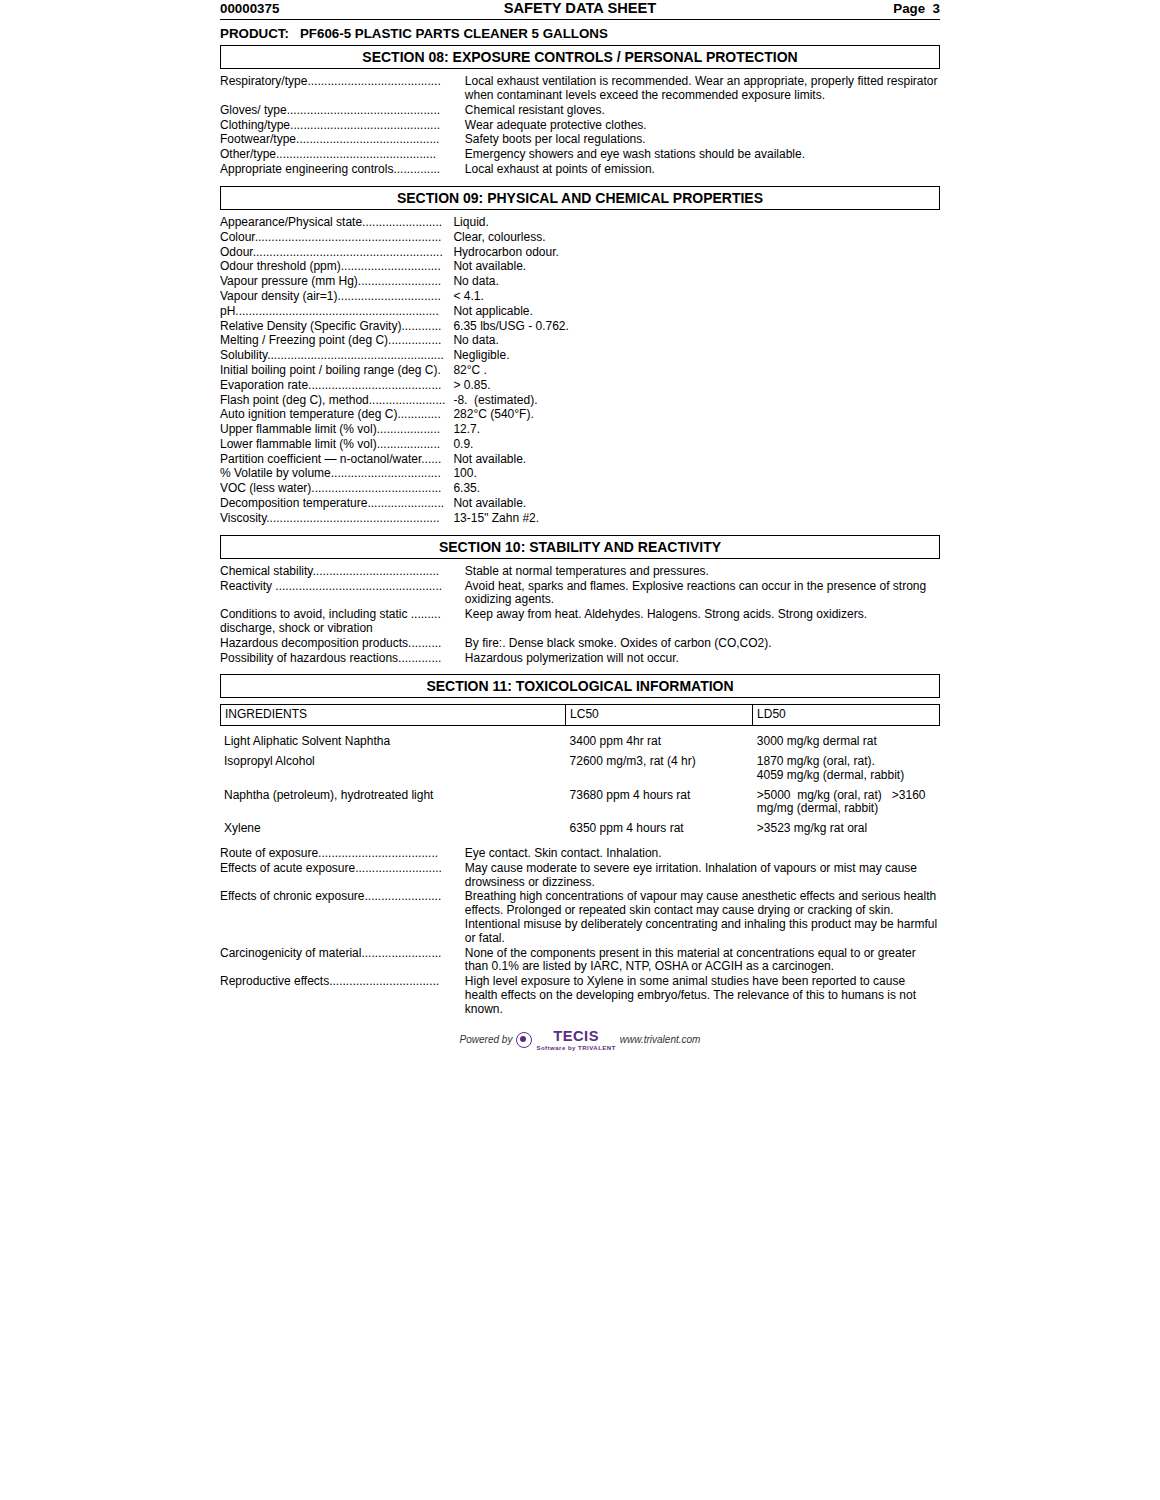00000375
SAFETY DATA SHEET
Page 3
PRODUCT: PF606-5 PLASTIC PARTS CLEANER 5 GALLONS
SECTION 08: EXPOSURE CONTROLS / PERSONAL PROTECTION
| Respiratory/type ........................................ | Local exhaust ventilation is recommended. Wear an appropriate, properly fitted respirator when contaminant levels exceed the recommended exposure limits. |
| Gloves/ type .............................................. | Chemical resistant gloves. |
| Clothing/type ............................................. | Wear adequate protective clothes. |
| Footwear/type ........................................... | Safety boots per local regulations. |
| Other/type ................................................ | Emergency showers and eye wash stations should be available. |
| Appropriate engineering controls .............. | Local exhaust at points of emission. |
SECTION 09: PHYSICAL AND CHEMICAL PROPERTIES
| Appearance/Physical state ........................ | Liquid. |
| Colour ........................................................ | Clear, colourless. |
| Odour ......................................................... | Hydrocarbon odour. |
| Odour threshold (ppm) .............................. | Not available. |
| Vapour pressure (mm Hg) ......................... | No data. |
| Vapour density (air=1) ............................... | < 4.1. |
| pH ............................................................. | Not applicable. |
| Relative Density (Specific Gravity) ............ | 6.35 lbs/USG - 0.762. |
| Melting / Freezing point (deg C) ................ | No data. |
| Solubility ..................................................... | Negligible. |
| Initial boiling point / boiling range (deg C). | 82°C . |
| Evaporation rate ........................................ | > 0.85. |
| Flash point (deg C), method ....................... | -8. (estimated). |
| Auto ignition temperature (deg C) ............. | 282°C (540°F). |
| Upper flammable limit (% vol) ................... | 12.7. |
| Lower flammable limit (% vol) ................... | 0.9. |
| Partition coefficient — n-octanol/water ...... | Not available. |
| % Volatile by volume ................................. | 100. |
| VOC (less water) ....................................... | 6.35. |
| Decomposition temperature ....................... | Not available. |
| Viscosity .................................................... | 13-15" Zahn #2. |
SECTION 10: STABILITY AND REACTIVITY
| Chemical stability ...................................... | Stable at normal temperatures and pressures. |
| Reactivity .................................................. | Avoid heat, sparks and flames. Explosive reactions can occur in the presence of strong oxidizing agents. |
| Conditions to avoid, including static ......... discharge, shock or vibration | Keep away from heat. Aldehydes. Halogens. Strong acids. Strong oxidizers. |
| Hazardous decomposition products .......... | By fire:. Dense black smoke. Oxides of carbon (CO,CO2). |
| Possibility of hazardous reactions ............. | Hazardous polymerization will not occur. |
SECTION 11: TOXICOLOGICAL INFORMATION
| INGREDIENTS | LC50 | LD50 |
| --- | --- | --- |
| Light Aliphatic Solvent Naphtha | 3400 ppm 4hr rat | 3000 mg/kg dermal rat |
| Isopropyl Alcohol | 72600 mg/m3, rat (4 hr) | 1870 mg/kg (oral, rat). 4059 mg/kg (dermal, rabbit) |
| Naphtha (petroleum), hydrotreated light | 73680 ppm 4 hours rat | >5000 mg/kg (oral, rat) >3160 mg/mg (dermal, rabbit) |
| Xylene | 6350 ppm 4 hours rat | >3523 mg/kg rat oral |
| Route of exposure .................................... | Eye contact. Skin contact. Inhalation. |
| Effects of acute exposure .......................... | May cause moderate to severe eye irritation. Inhalation of vapours or mist may cause drowsiness or dizziness. |
| Effects of chronic exposure ....................... | Breathing high concentrations of vapour may cause anesthetic effects and serious health effects. Prolonged or repeated skin contact may cause drying or cracking of skin. Intentional misuse by deliberately concentrating and inhaling this product may be harmful or fatal. |
| Carcinogenicity of material ........................ | None of the components present in this material at concentrations equal to or greater than 0.1% are listed by IARC, NTP, OSHA or ACGIH as a carcinogen. |
| Reproductive effects ................................. | High level exposure to Xylene in some animal studies have been reported to cause health effects on the developing embryo/fetus. The relevance of this to humans is not known. |
Powered by TECISSoftware by TRIVALENT www.trivalent.com